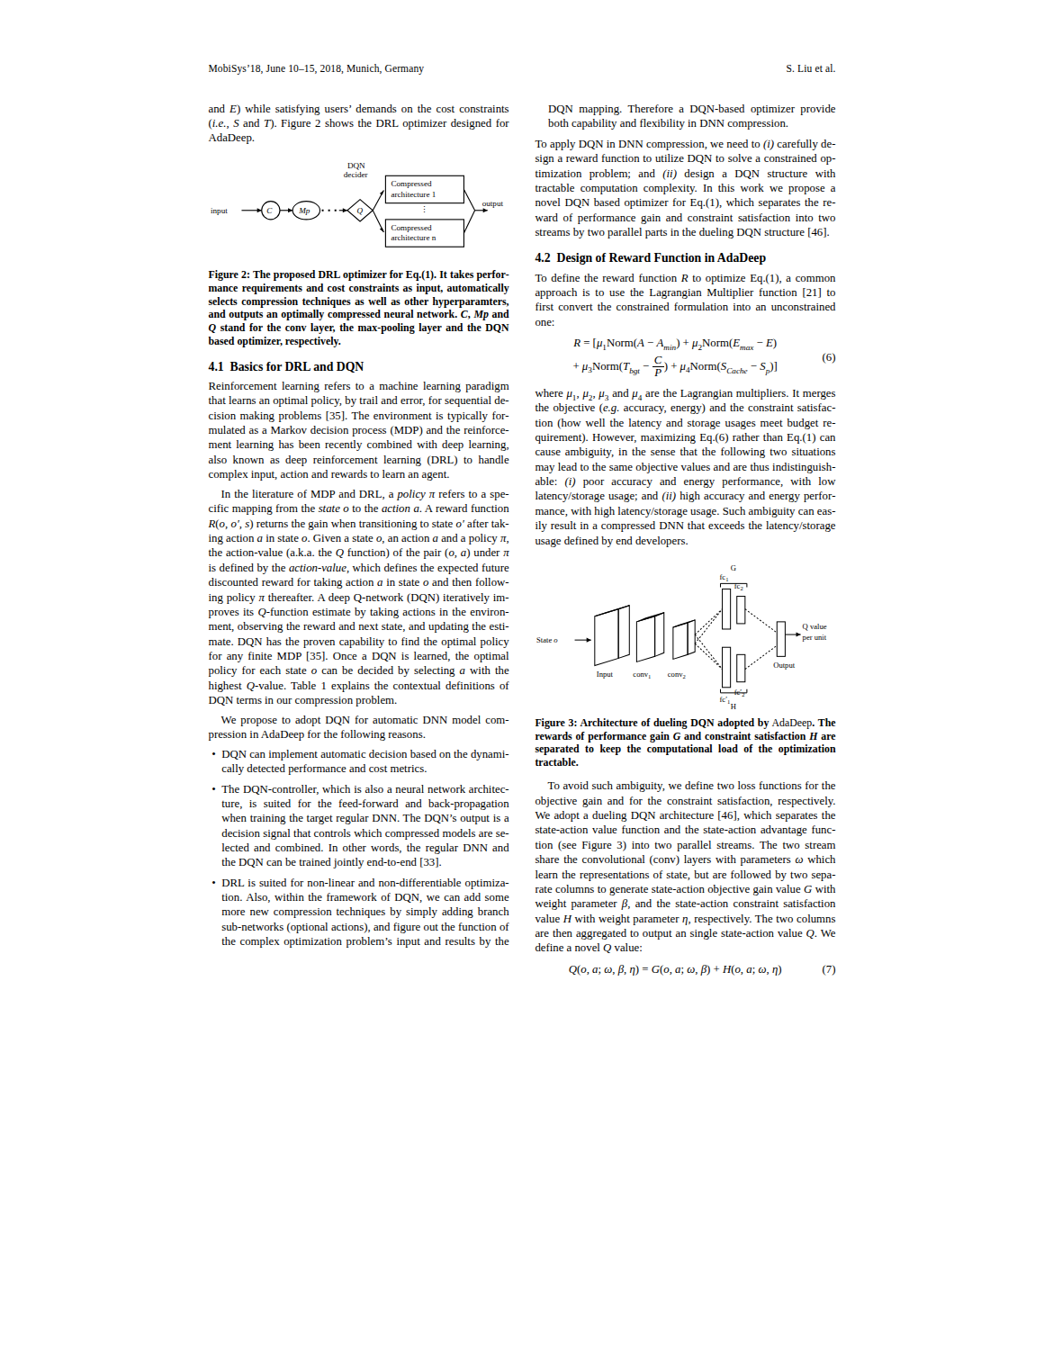MobiSys’18, June 10–15, 2018, Munich, Germany
S. Liu et al.
and E) while satisfying users’ demands on the cost constraints (i.e., S and T). Figure 2 shows the DRL optimizer designed for AdaDeep.
input C Mp Q DQN decider Compressed architecture 1 ⋮ Compressed architecture n output
Figure 2: The proposed DRL optimizer for Eq.(1). It takes performance requirements and cost constraints as input, automatically selects compression techniques as well as other hyperparamters, and outputs an optimally compressed neural network. C, Mp and Q stand for the conv layer, the max-pooling layer and the DQN based optimizer, respectively.
4.1 Basics for DRL and DQN
Reinforcement learning refers to a machine learning paradigm that learns an optimal policy, by trail and error, for sequential decision making problems [35]. The environment is typically formulated as a Markov decision process (MDP) and the reinforcement learning has been recently combined with deep learning, also known as deep reinforcement learning (DRL) to handle complex input, action and rewards to learn an agent.
In the literature of MDP and DRL, a policy π refers to a specific mapping from the state o to the action a. A reward function R(o, o′, s) returns the gain when transitioning to state o′ after taking action a in state o. Given a state o, an action a and a policy π, the action-value (a.k.a. the Q function) of the pair (o, a) under π is defined by the action-value, which defines the expected future discounted reward for taking action a in state o and then following policy π thereafter. A deep Q-network (DQN) iteratively improves its Q-function estimate by taking actions in the environment, observing the reward and next state, and updating the estimate. DQN has the proven capability to find the optimal policy for any finite MDP [35]. Once a DQN is learned, the optimal policy for each state o can be decided by selecting a with the highest Q-value. Table 1 explains the contextual definitions of DQN terms in our compression problem.
We propose to adopt DQN for automatic DNN model compression in AdaDeep for the following reasons.
DQN can implement automatic decision based on the dynamically detected performance and cost metrics.
The DQN-controller, which is also a neural network architecture, is suited for the feed-forward and back-propagation when training the target regular DNN. The DQN’s output is a decision signal that controls which compressed models are selected and combined. In other words, the regular DNN and the DQN can be trained jointly end-to-end [33].
DRL is suited for non-linear and non-differentiable optimization. Also, within the framework of DQN, we can add some more new compression techniques by simply adding branch sub-networks (optional actions), and figure out the function of the complex optimization problem’s input and results by the DQN mapping. Therefore a DQN-based optimizer provide both capability and flexibility in DNN compression.
To apply DQN in DNN compression, we need to (i) carefully design a reward function to utilize DQN to solve a constrained optimization problem; and (ii) design a DQN structure with tractable computation complexity. In this work we propose a novel DQN based optimizer for Eq.(1), which separates the reward of performance gain and constraint satisfaction into two streams by two parallel parts in the dueling DQN structure [46].
4.2 Design of Reward Function in AdaDeep
To define the reward function R to optimize Eq.(1), a common approach is to use the Lagrangian Multiplier function [21] to first convert the constrained formulation into an unconstrained one:
R = [μ1Norm(A − Amin) + μ2Norm(Emax − E)
+ μ3Norm(Tbgt − CP) + μ4Norm(SCache − Sp)]
(6)
where μ1, μ2, μ3 and μ4 are the Lagrangian multipliers. It merges the objective (e.g. accuracy, energy) and the constraint satisfaction (how well the latency and storage usages meet budget requirement). However, maximizing Eq.(6) rather than Eq.(1) can cause ambiguity, in the sense that the following two situations may lead to the same objective values and are thus indistinguishable: (i) poor accuracy and energy performance, with low latency/storage usage; and (ii) high accuracy and energy performance, with high latency/storage usage. Such ambiguity can easily result in a compressed DNN that exceeds the latency/storage usage defined by end developers.
State o Input conv1 conv2 fc1 fc2 fc′1 fc′2 G H Output Q value per unit
Figure 3: Architecture of dueling DQN adopted by AdaDeep. The rewards of performance gain G and constraint satisfaction H are separated to keep the computational load of the optimization tractable.
To avoid such ambiguity, we define two loss functions for the objective gain and for the constraint satisfaction, respectively. We adopt a dueling DQN architecture [46], which separates the state-action value function and the state-action advantage function (see Figure 3) into two parallel streams. The two stream share the convolutional (conv) layers with parameters ω which learn the representations of state, but are followed by two separate columns to generate state-action objective gain value G with weight parameter β, and the state-action constraint satisfaction value H with weight parameter η, respectively. The two columns are then aggregated to output an single state-action value Q. We define a novel Q value:
Q(o, a; ω, β, η) = G(o, a; ω, β) + H(o, a; ω, η)
(7)